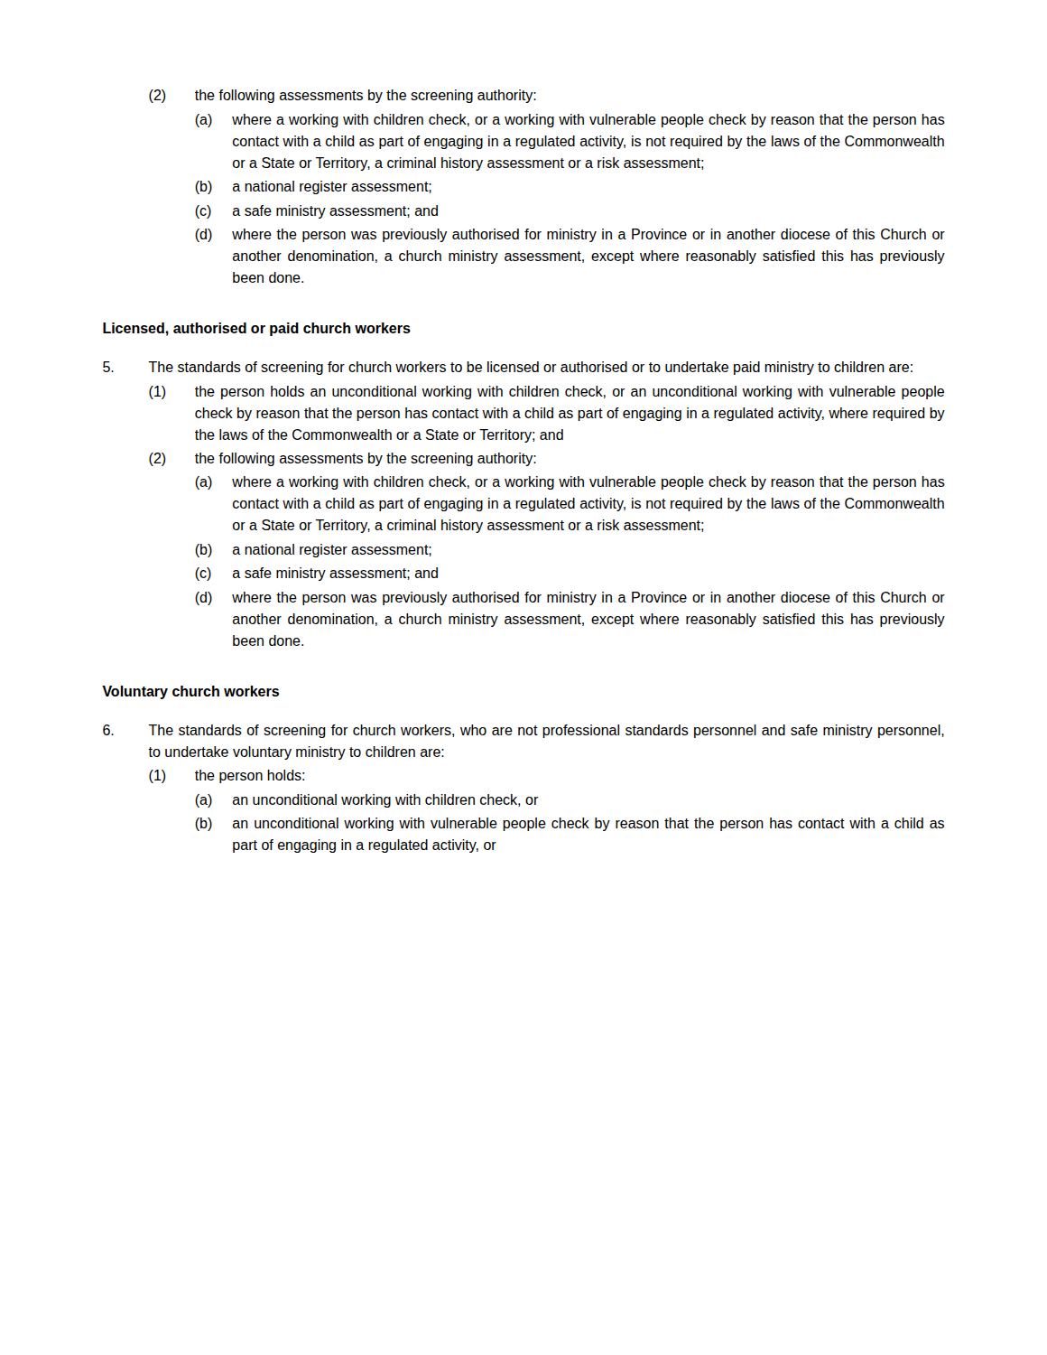(2) the following assessments by the screening authority:
(a) where a working with children check, or a working with vulnerable people check by reason that the person has contact with a child as part of engaging in a regulated activity, is not required by the laws of the Commonwealth or a State or Territory, a criminal history assessment or a risk assessment;
(b) a national register assessment;
(c) a safe ministry assessment; and
(d) where the person was previously authorised for ministry in a Province or in another diocese of this Church or another denomination, a church ministry assessment, except where reasonably satisfied this has previously been done.
Licensed, authorised or paid church workers
5. The standards of screening for church workers to be licensed or authorised or to undertake paid ministry to children are:
(1) the person holds an unconditional working with children check, or an unconditional working with vulnerable people check by reason that the person has contact with a child as part of engaging in a regulated activity, where required by the laws of the Commonwealth or a State or Territory; and
(2) the following assessments by the screening authority:
(a) where a working with children check, or a working with vulnerable people check by reason that the person has contact with a child as part of engaging in a regulated activity, is not required by the laws of the Commonwealth or a State or Territory, a criminal history assessment or a risk assessment;
(b) a national register assessment;
(c) a safe ministry assessment; and
(d) where the person was previously authorised for ministry in a Province or in another diocese of this Church or another denomination, a church ministry assessment, except where reasonably satisfied this has previously been done.
Voluntary church workers
6. The standards of screening for church workers, who are not professional standards personnel and safe ministry personnel, to undertake voluntary ministry to children are:
(1) the person holds:
(a) an unconditional working with children check, or
(b) an unconditional working with vulnerable people check by reason that the person has contact with a child as part of engaging in a regulated activity, or